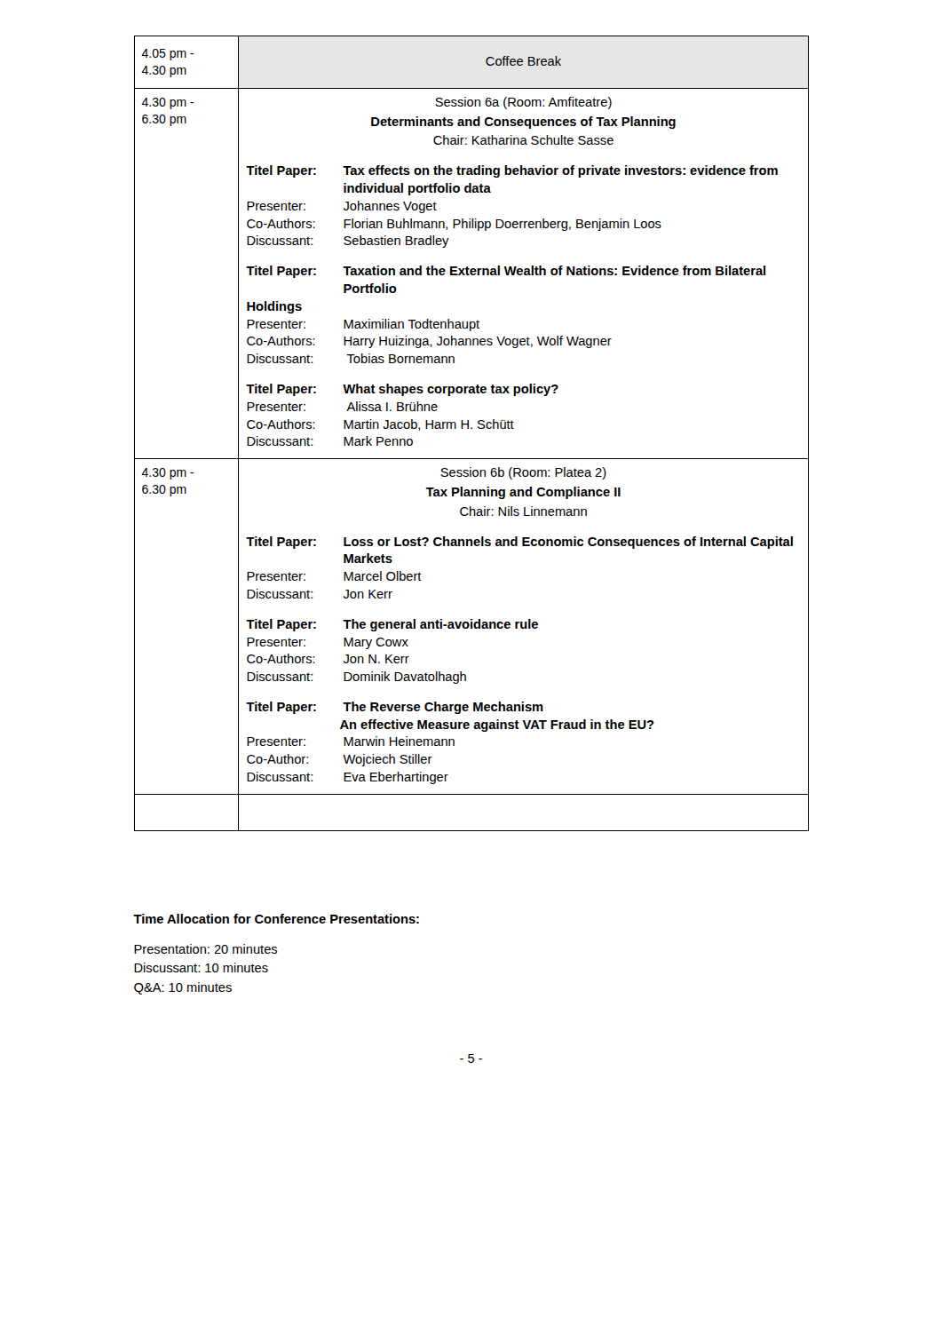| 4.05 pm - 4.30 pm | Coffee Break |
| 4.30 pm - 6.30 pm | Session 6a (Room: Amfiteatre) Determinants and Consequences of Tax Planning Chair: Katharina Schulte Sasse Titel Paper: Tax effects on the trading behavior of private investors: evidence from individual portfolio data Presenter: Johannes Voget Co-Authors: Florian Buhlmann, Philipp Doerrenberg, Benjamin Loos Discussant: Sebastien Bradley Titel Paper: Taxation and the External Wealth of Nations: Evidence from Bilateral Portfolio Holdings Presenter: Maximilian Todtenhaupt Co-Authors: Harry Huizinga, Johannes Voget, Wolf Wagner Discussant: Tobias Bornemann Titel Paper: What shapes corporate tax policy? Presenter: Alissa I. Brühne Co-Authors: Martin Jacob, Harm H. Schütt Discussant: Mark Penno |
| 4.30 pm - 6.30 pm | Session 6b (Room: Platea 2) Tax Planning and Compliance II Chair: Nils Linnemann Titel Paper: Loss or Lost? Channels and Economic Consequences of Internal Capital Markets Presenter: Marcel Olbert Discussant: Jon Kerr Titel Paper: The general anti-avoidance rule Presenter: Mary Cowx Co-Authors: Jon N. Kerr Discussant: Dominik Davatolhagh Titel Paper: The Reverse Charge Mechanism An effective Measure against VAT Fraud in the EU? Presenter: Marwin Heinemann Co-Author: Wojciech Stiller Discussant: Eva Eberhartinger |
Time Allocation for Conference Presentations:
Presentation: 20 minutes
Discussant: 10 minutes
Q&A: 10 minutes
- 5 -